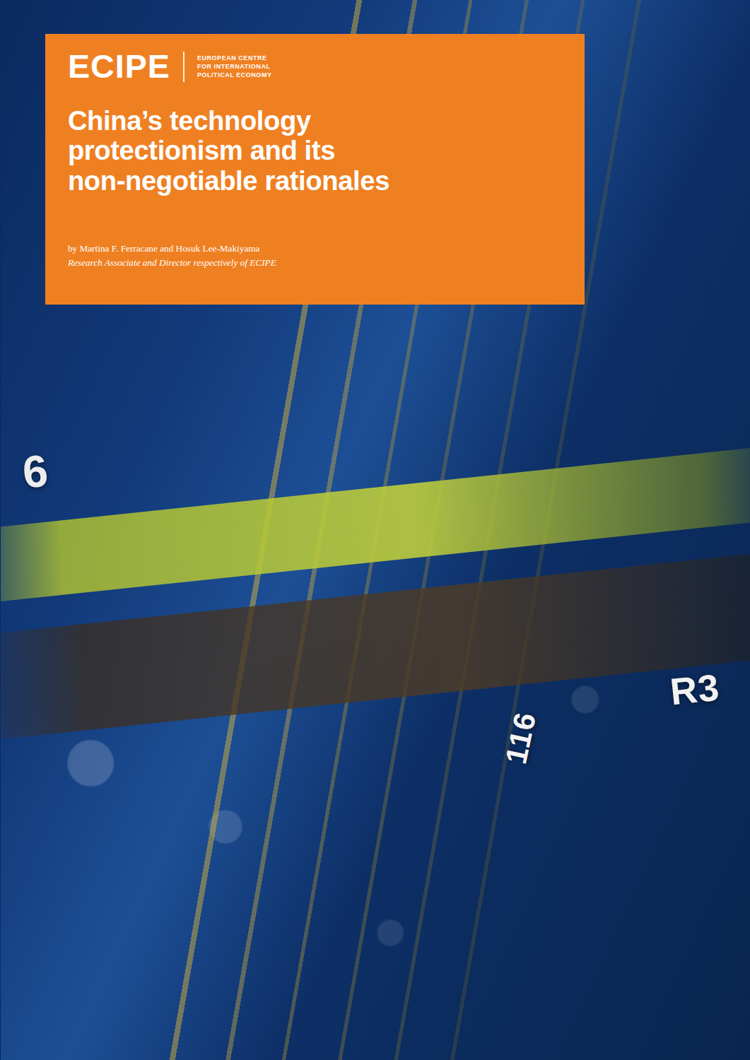6
116
R3
ECIPE
European Centre
for International
Political Economy
China’s technology
protectionism and its
non-negotiable rationales
by Martina F. Ferracane and Hosuk Lee-Makiyama
Research Associate and Director respectively of ECIPE